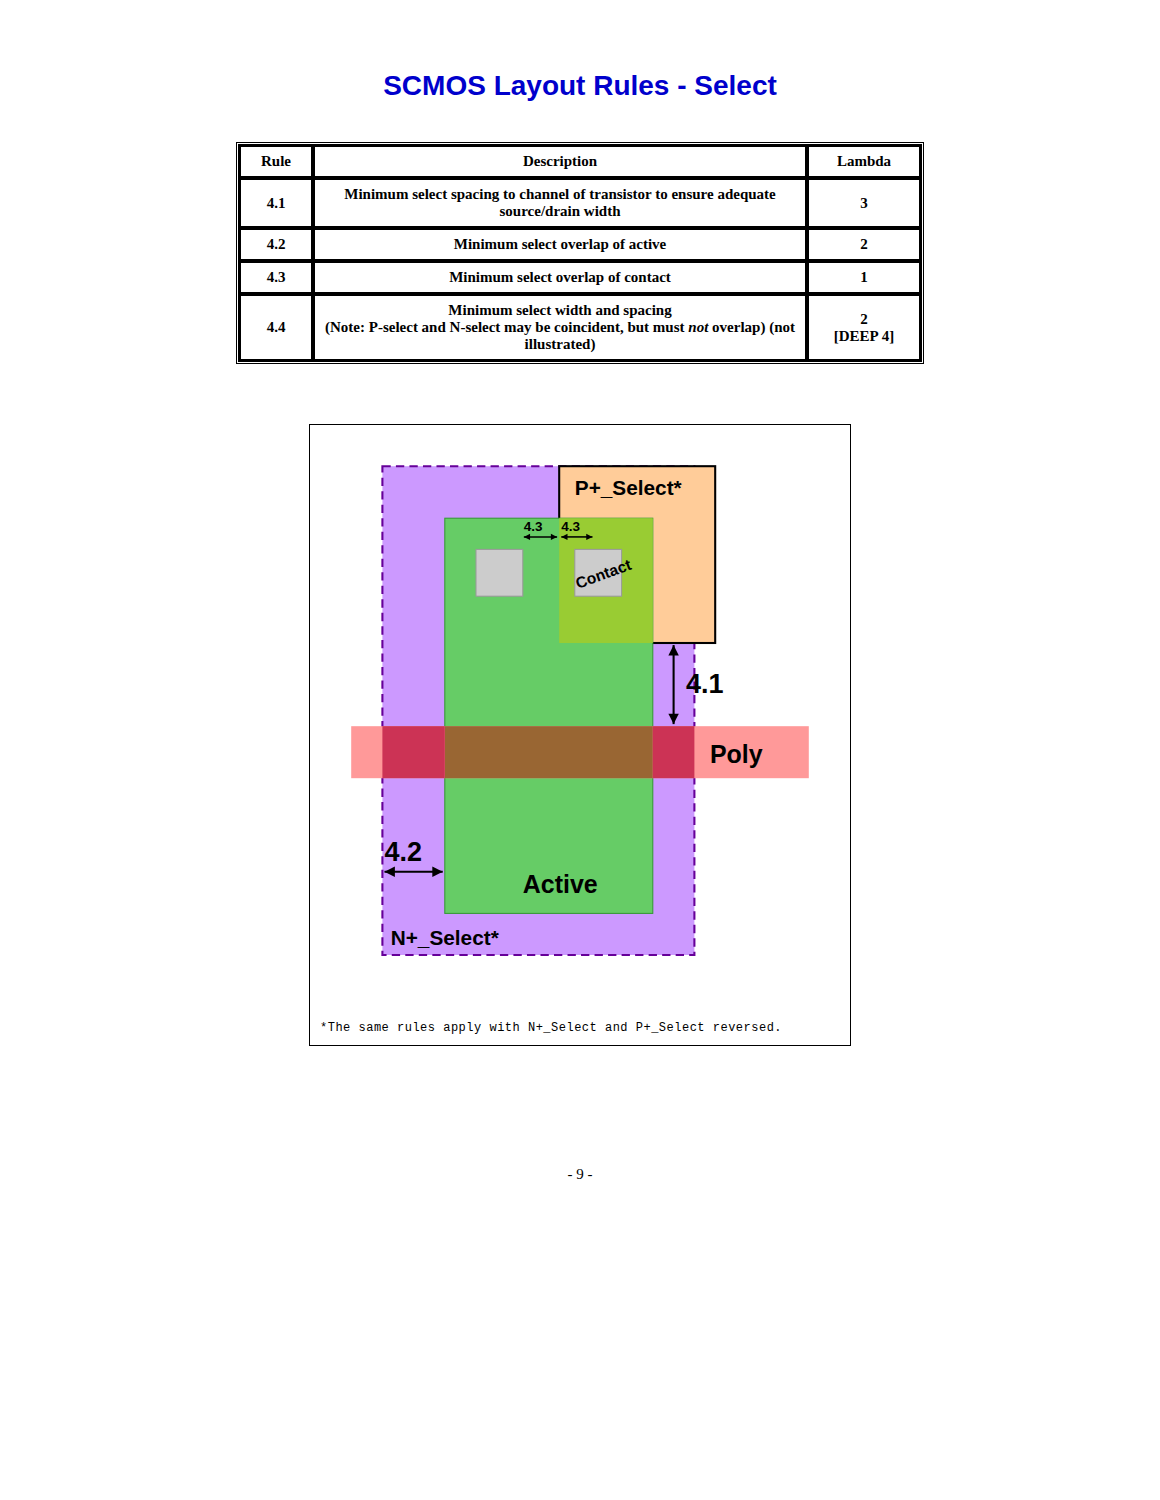SCMOS Layout Rules - Select
| Rule | Description | Lambda |
| --- | --- | --- |
| 4.1 | Minimum select spacing to channel of transistor to ensure adequate source/drain width | 3 |
| 4.2 | Minimum select overlap of active | 2 |
| 4.3 | Minimum select overlap of contact | 1 |
| 4.4 | Minimum select width and spacing (Note: P-select and N-select may be coincident, but must not overlap) (not illustrated) | 2 [DEEP 4] |
Contact P+_Select* N+_Select* Active Poly 4.3 4.3 4.1 4.2
*The same rules apply with N+_Select and P+_Select reversed.
- 9 -